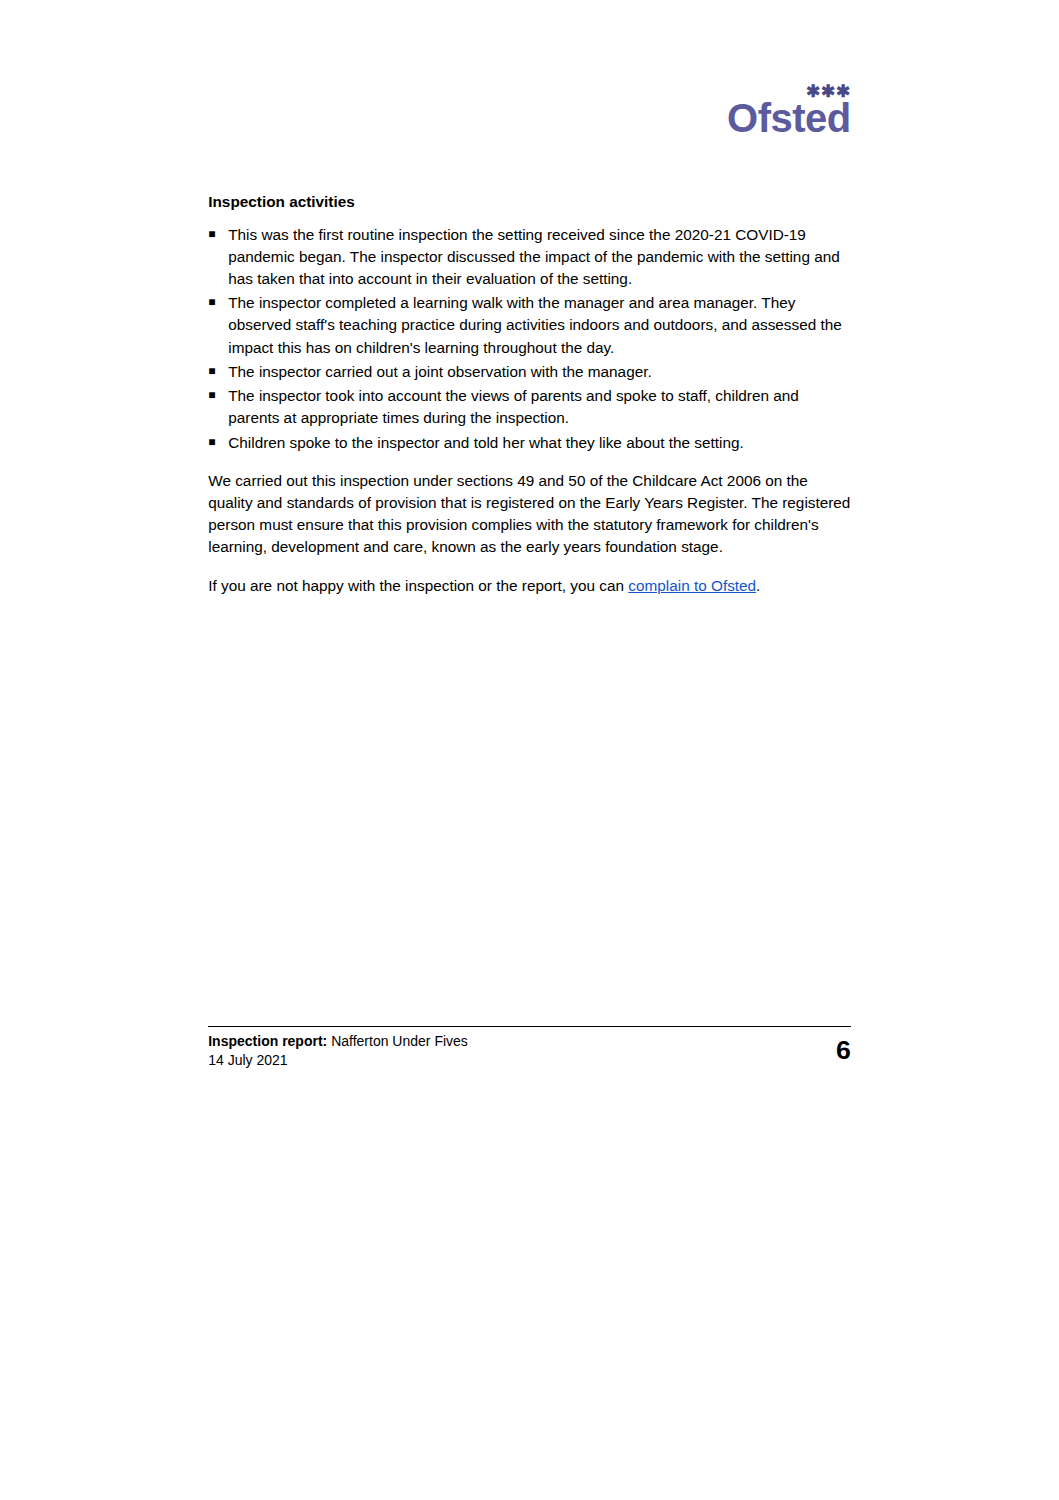✱✱✱
Ofsted
Inspection activities
This was the first routine inspection the setting received since the 2020-21 COVID-19 pandemic began. The inspector discussed the impact of the pandemic with the setting and has taken that into account in their evaluation of the setting.
The inspector completed a learning walk with the manager and area manager. They observed staff's teaching practice during activities indoors and outdoors, and assessed the impact this has on children's learning throughout the day.
The inspector carried out a joint observation with the manager.
The inspector took into account the views of parents and spoke to staff, children and parents at appropriate times during the inspection.
Children spoke to the inspector and told her what they like about the setting.
We carried out this inspection under sections 49 and 50 of the Childcare Act 2006 on the quality and standards of provision that is registered on the Early Years Register. The registered person must ensure that this provision complies with the statutory framework for children's learning, development and care, known as the early years foundation stage.
If you are not happy with the inspection or the report, you can complain to Ofsted.
Inspection report: Nafferton Under Fives
14 July 2021
6